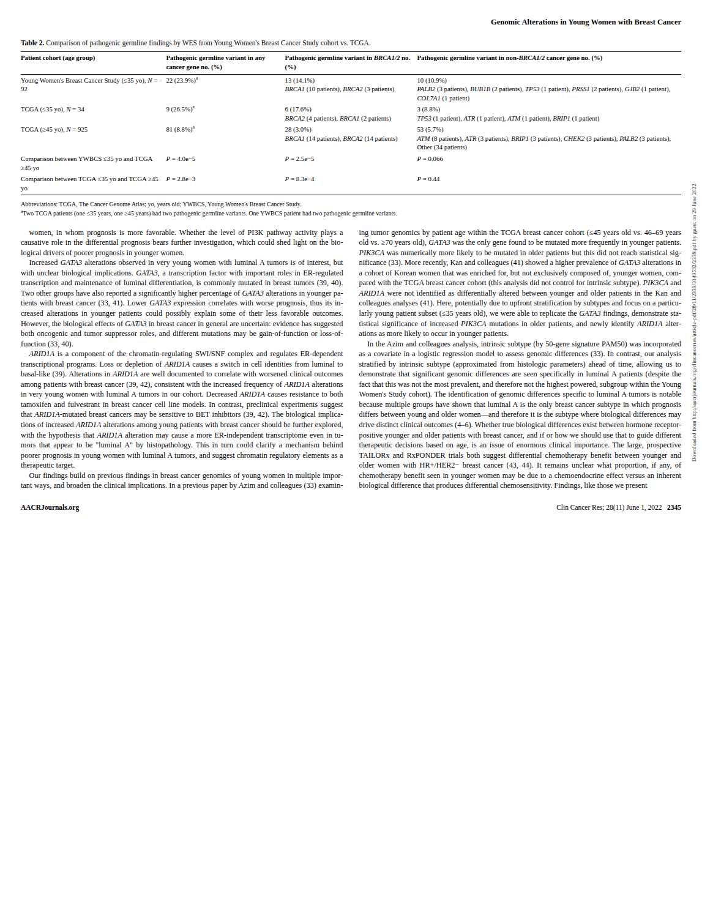Genomic Alterations in Young Women with Breast Cancer
Table 2. Comparison of pathogenic germline findings by WES from Young Women's Breast Cancer Study cohort vs. TCGA.
| Patient cohort (age group) | Pathogenic germline variant in any cancer gene no. (%) | Pathogenic germline variant in BRCA1/2 no. (%) | Pathogenic germline variant in non- BRCA1/2 cancer gene no. (%) |
| --- | --- | --- | --- |
| Young Women's Breast Cancer Study (≤35 yo), N = 92 | 22 (23.9%) a | 13 (14.1%) BRCA1 (10 patients), BRCA2 (3 patients) | 10 (10.9%) PALB2 (3 patients), BUB1B (2 patients), TP53 (1 patient), PRSS1 (2 patients), GJB2 (1 patient), COL7A1 (1 patient) |
| TCGA (≤35 yo), N = 34 | 9 (26.5%) a | 6 (17.6%) BRCA2 (4 patients), BRCA1 (2 patients) | 3 (8.8%) TP53 (1 patient), ATR (1 patient), ATM (1 patient), BRIP1 (1 patient) |
| TCGA (≥45 yo), N = 925 | 81 (8.8%) a | 28 (3.0%) BRCA1 (14 patients), BRCA2 (14 patients) | 53 (5.7%) ATM (8 patients), ATR (3 patients), BRIP1 (3 patients), CHEK2 (3 patients), PALB2 (3 patients), Other (34 patients) |
| Comparison between YWBCS ≤35 yo and TCGA ≥45 yo | P = 4.0e−5 | P = 2.5e−5 | P = 0.066 |
| Comparison between TCGA ≤35 yo and TCGA ≥45 yo | P = 2.8e−3 | P = 8.3e−4 | P = 0.44 |
Abbreviations: TCGA, The Cancer Genome Atlas; yo, years old; YWBCS, Young Women's Breast Cancer Study.
aTwo TCGA patients (one ≤35 years, one ≥45 years) had two pathogenic germline variants. One YWBCS patient had two pathogenic germline variants.
women, in whom prognosis is more favorable. Whether the level of PI3K pathway activity plays a causative role in the differential prognosis bears further investigation, which could shed light on the biological drivers of poorer prognosis in younger women.
Increased GATA3 alterations observed in very young women with luminal A tumors is of interest, but with unclear biological implications. GATA3, a transcription factor with important roles in ER-regulated transcription and maintenance of luminal differentiation, is commonly mutated in breast tumors (39, 40). Two other groups have also reported a significantly higher percentage of GATA3 alterations in younger patients with breast cancer (33, 41). Lower GATA3 expression correlates with worse prognosis, thus its increased alterations in younger patients could possibly explain some of their less favorable outcomes. However, the biological effects of GATA3 in breast cancer in general are uncertain: evidence has suggested both oncogenic and tumor suppressor roles, and different mutations may be gain-of-function or loss-of-function (33, 40).
ARID1A is a component of the chromatin-regulating SWI/SNF complex and regulates ER-dependent transcriptional programs. Loss or depletion of ARID1A causes a switch in cell identities from luminal to basal-like (39). Alterations in ARID1A are well documented to correlate with worsened clinical outcomes among patients with breast cancer (39, 42), consistent with the increased frequency of ARID1A alterations in very young women with luminal A tumors in our cohort. Decreased ARID1A causes resistance to both tamoxifen and fulvestrant in breast cancer cell line models. In contrast, preclinical experiments suggest that ARID1A-mutated breast cancers may be sensitive to BET inhibitors (39, 42). The biological implications of increased ARID1A alterations among young patients with breast cancer should be further explored, with the hypothesis that ARID1A alteration may cause a more ER-independent transcriptome even in tumors that appear to be "luminal A" by histopathology. This in turn could clarify a mechanism behind poorer prognosis in young women with luminal A tumors, and suggest chromatin regulatory elements as a therapeutic target.
Our findings build on previous findings in breast cancer genomics of young women in multiple important ways, and broaden the clinical implications. In a previous paper by Azim and colleagues (33) examining tumor genomics by patient age within the TCGA breast cancer cohort (≤45 years old vs. 46–69 years old vs. ≥70 years old), GATA3 was the only gene found to be mutated more frequently in younger patients. PIK3CA was numerically more likely to be mutated in older patients but this did not reach statistical significance (33). More recently, Kan and colleagues (41) showed a higher prevalence of GATA3 alterations in a cohort of Korean women that was enriched for, but not exclusively composed of, younger women, compared with the TCGA breast cancer cohort (this analysis did not control for intrinsic subtype). PIK3CA and ARID1A were not identified as differentially altered between younger and older patients in the Kan and colleagues analyses (41). Here, potentially due to upfront stratification by subtypes and focus on a particularly young patient subset (≤35 years old), we were able to replicate the GATA3 findings, demonstrate statistical significance of increased PIK3CA mutations in older patients, and newly identify ARID1A alterations as more likely to occur in younger patients.
In the Azim and colleagues analysis, intrinsic subtype (by 50-gene signature PAM50) was incorporated as a covariate in a logistic regression model to assess genomic differences (33). In contrast, our analysis stratified by intrinsic subtype (approximated from histologic parameters) ahead of time, allowing us to demonstrate that significant genomic differences are seen specifically in luminal A patients (despite the fact that this was not the most prevalent, and therefore not the highest powered, subgroup within the Young Women's Study cohort). The identification of genomic differences specific to luminal A tumors is notable because multiple groups have shown that luminal A is the only breast cancer subtype in which prognosis differs between young and older women—and therefore it is the subtype where biological differences may drive distinct clinical outcomes (4–6). Whether true biological differences exist between hormone receptor-positive younger and older patients with breast cancer, and if or how we should use that to guide different therapeutic decisions based on age, is an issue of enormous clinical importance. The large, prospective TAILORx and RxPONDER trials both suggest differential chemotherapy benefit between younger and older women with HR+/HER2− breast cancer (43, 44). It remains unclear what proportion, if any, of chemotherapy benefit seen in younger women may be due to a chemoendocrine effect versus an inherent biological difference that produces differential chemosensitivity. Findings, like those we present
AACRJournals.org
Clin Cancer Res; 28(11) June 1, 2022 2345
Downloaded from http://aacrjournals.org/clincancerres/article-pdf/28/11/2339/3149532/2339.pdf by guest on 29 June 2022